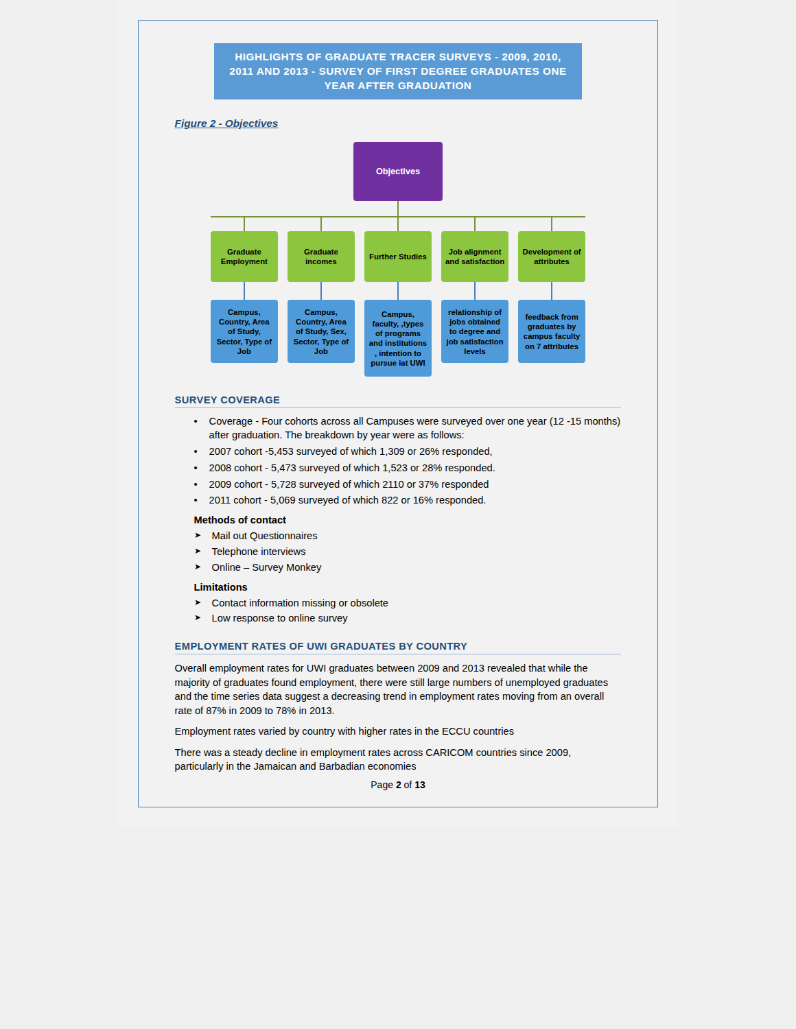Highlights of Graduate Tracer Surveys - 2009, 2010, 2011 and 2013 - Survey of First Degree Graduates One Year After Graduation
Figure 2 - Objectives
Objectives
Graduate Employment
Campus, Country, Area of Study, Sector, Type of Job
Graduate incomes
Campus, Country, Area of Study, Sex, Sector, Type of Job
Further Studies
Campus, faculty, ,types of programs and institutions , intention to pursue iat UWI
Job alignment and satisfaction
relationship of jobs obtained to degree and job satisfaction levels
Development of attributes
feedback from graduates by campus faculty on 7 attributes
Survey Coverage
Coverage - Four cohorts across all Campuses were surveyed over one year (12 -15 months) after graduation. The breakdown by year were as follows:
2007 cohort -5,453 surveyed of which 1,309 or 26% responded,
2008 cohort - 5,473 surveyed of which 1,523 or 28% responded.
2009 cohort - 5,728 surveyed of which 2110 or 37% responded
2011 cohort - 5,069 surveyed of which 822 or 16% responded.
Methods of contact
Mail out Questionnaires
Telephone interviews
Online – Survey Monkey
Limitations
Contact information missing or obsolete
Low response to online survey
Employment Rates of UWI Graduates by Country
Overall employment rates for UWI graduates between 2009 and 2013 revealed that while the majority of graduates found employment, there were still large numbers of unemployed graduates and the time series data suggest a decreasing trend in employment rates moving from an overall rate of 87% in 2009 to 78% in 2013.
Employment rates varied by country with higher rates in the ECCU countries
There was a steady decline in employment rates across CARICOM countries since 2009, particularly in the Jamaican and Barbadian economies
Page 2 of 13